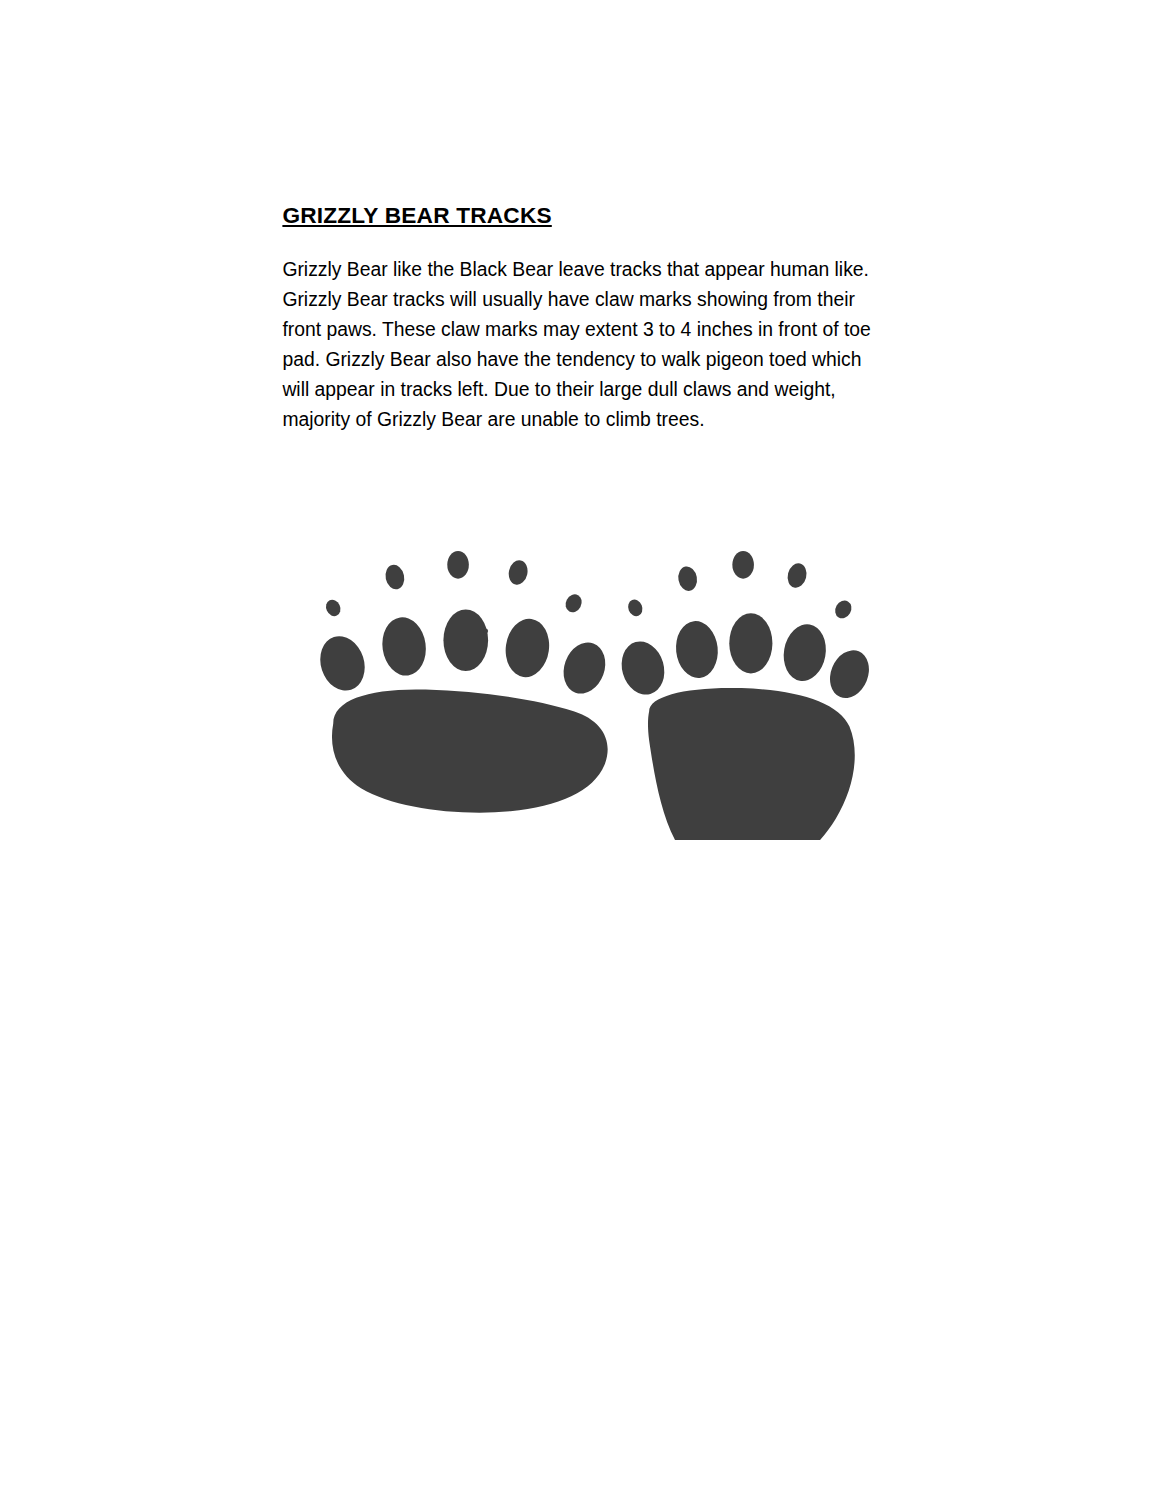GRIZZLY BEAR TRACKS
Grizzly Bear like the Black Bear leave tracks that appear human like. Grizzly Bear tracks will usually have claw marks showing from their front paws. These claw marks may extent 3 to 4 inches in front of toe pad. Grizzly Bear also have the tendency to walk pigeon toed which will appear in tracks left. Due to their large dull claws and weight, majority of Grizzly Bear are unable to climb trees.